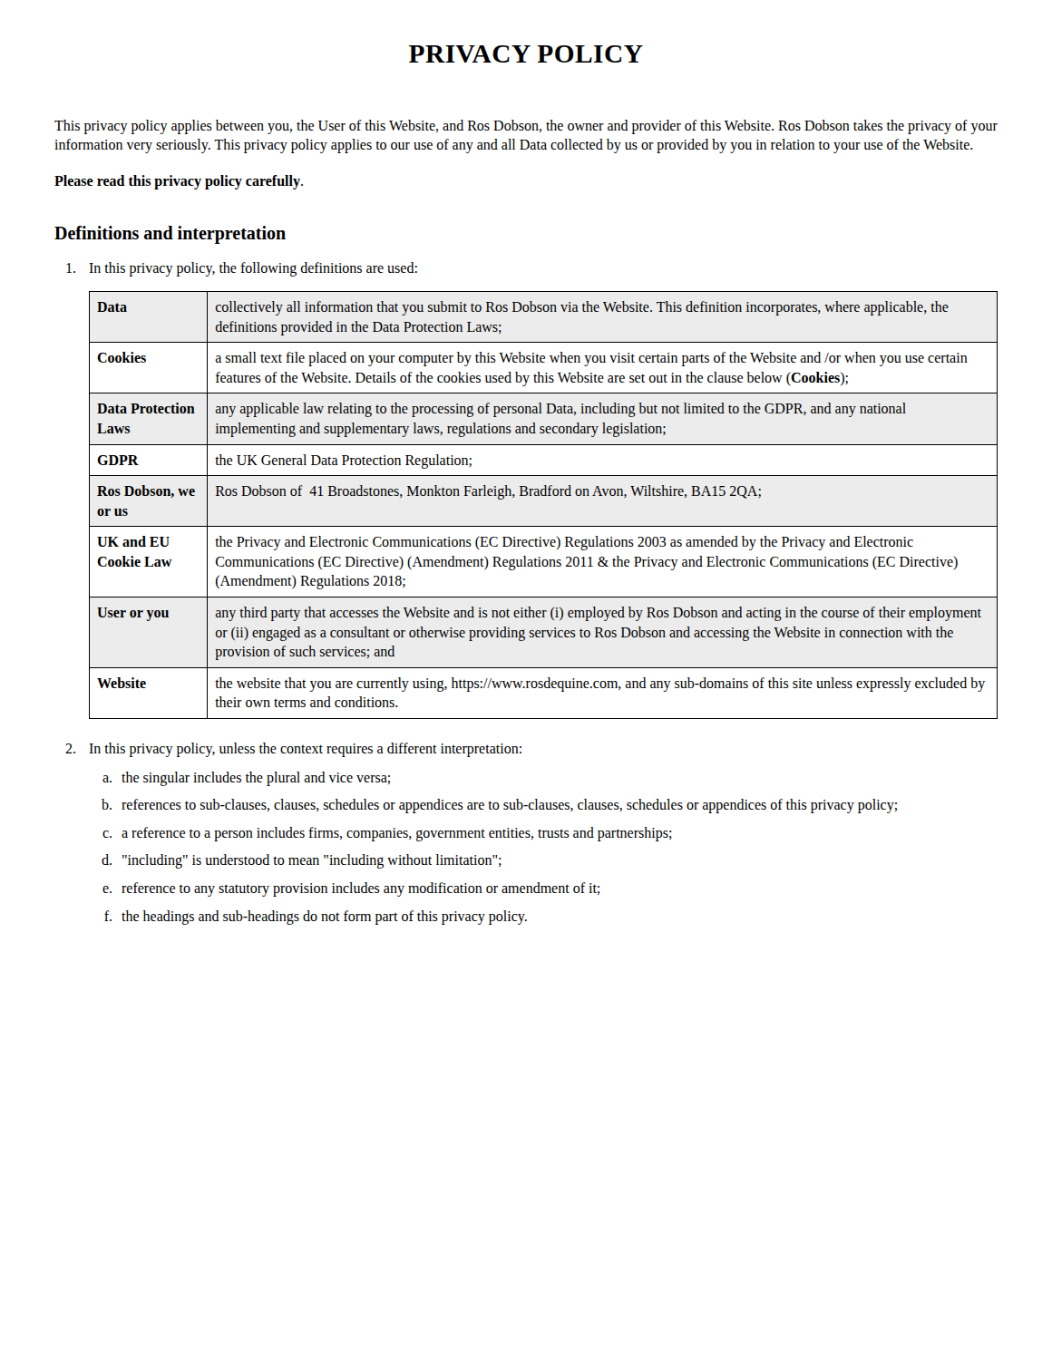PRIVACY POLICY
This privacy policy applies between you, the User of this Website, and Ros Dobson, the owner and provider of this Website. Ros Dobson takes the privacy of your information very seriously. This privacy policy applies to our use of any and all Data collected by us or provided by you in relation to your use of the Website.
Please read this privacy policy carefully.
Definitions and interpretation
In this privacy policy, the following definitions are used:
| Data | collectively all information that you submit to Ros Dobson via the Website. This definition incorporates, where applicable, the definitions provided in the Data Protection Laws; |
| Cookies | a small text file placed on your computer by this Website when you visit certain parts of the Website and /or when you use certain features of the Website. Details of the cookies used by this Website are set out in the clause below ( Cookies ); |
| Data Protection Laws | any applicable law relating to the processing of personal Data, including but not limited to the GDPR, and any national implementing and supplementary laws, regulations and secondary legislation; |
| GDPR | the UK General Data Protection Regulation; |
| Ros Dobson, we or us | Ros Dobson of 41 Broadstones, Monkton Farleigh, Bradford on Avon, Wiltshire, BA15 2QA; |
| UK and EU Cookie Law | the Privacy and Electronic Communications (EC Directive) Regulations 2003 as amended by the Privacy and Electronic Communications (EC Directive) (Amendment) Regulations 2011 & the Privacy and Electronic Communications (EC Directive) (Amendment) Regulations 2018; |
| User or you | any third party that accesses the Website and is not either (i) employed by Ros Dobson and acting in the course of their employment or (ii) engaged as a consultant or otherwise providing services to Ros Dobson and accessing the Website in connection with the provision of such services; and |
| Website | the website that you are currently using, https://www.rosdequine.com, and any sub-domains of this site unless expressly excluded by their own terms and conditions. |
In this privacy policy, unless the context requires a different interpretation:
the singular includes the plural and vice versa;
references to sub-clauses, clauses, schedules or appendices are to sub-clauses, clauses, schedules or appendices of this privacy policy;
a reference to a person includes firms, companies, government entities, trusts and partnerships;
"including" is understood to mean "including without limitation";
reference to any statutory provision includes any modification or amendment of it;
the headings and sub-headings do not form part of this privacy policy.